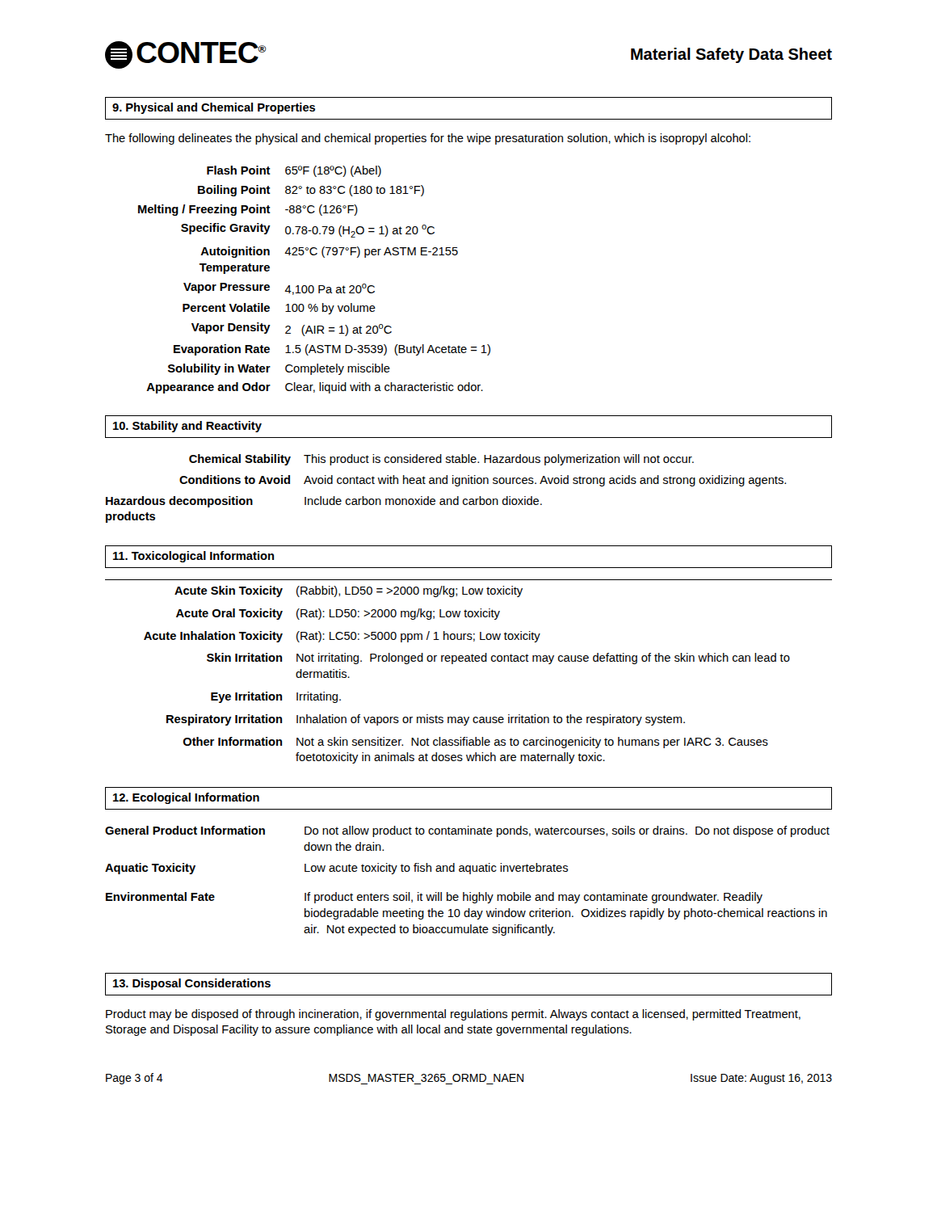CONTEC®
Material Safety Data Sheet
9. Physical and Chemical Properties
The following delineates the physical and chemical properties for the wipe presaturation solution, which is isopropyl alcohol:
| Flash Point | 65ºF (18ºC) (Abel) |
| Boiling Point | 82° to 83°C (180 to 181°F) |
| Melting / Freezing Point | -88°C (126°F) |
| Specific Gravity | 0.78-0.79 (H 2 O = 1) at 20 o C |
| Autoignition Temperature | 425°C (797°F) per ASTM E-2155 |
| Vapor Pressure | 4,100 Pa at 20 o C |
| Percent Volatile | 100 % by volume |
| Vapor Density | 2 (AIR = 1) at 20 o C |
| Evaporation Rate | 1.5 (ASTM D-3539) (Butyl Acetate = 1) |
| Solubility in Water | Completely miscible |
| Appearance and Odor | Clear, liquid with a characteristic odor. |
10. Stability and Reactivity
| Chemical Stability | This product is considered stable. Hazardous polymerization will not occur. |
| Conditions to Avoid | Avoid contact with heat and ignition sources. Avoid strong acids and strong oxidizing agents. |
| Hazardous decomposition products | Include carbon monoxide and carbon dioxide. |
11. Toxicological Information
| Acute Skin Toxicity | (Rabbit), LD50 = >2000 mg/kg; Low toxicity |
| Acute Oral Toxicity | (Rat): LD50: >2000 mg/kg; Low toxicity |
| Acute Inhalation Toxicity | (Rat): LC50: >5000 ppm / 1 hours; Low toxicity |
| Skin Irritation | Not irritating. Prolonged or repeated contact may cause defatting of the skin which can lead to dermatitis. |
| Eye Irritation | Irritating. |
| Respiratory Irritation | Inhalation of vapors or mists may cause irritation to the respiratory system. |
| Other Information | Not a skin sensitizer. Not classifiable as to carcinogenicity to humans per IARC 3. Causes foetotoxicity in animals at doses which are maternally toxic. |
12. Ecological Information
| General Product Information | Do not allow product to contaminate ponds, watercourses, soils or drains. Do not dispose of product down the drain. |
| Aquatic Toxicity | Low acute toxicity to fish and aquatic invertebrates |
| Environmental Fate | If product enters soil, it will be highly mobile and may contaminate groundwater. Readily biodegradable meeting the 10 day window criterion. Oxidizes rapidly by photo-chemical reactions in air. Not expected to bioaccumulate significantly. |
13. Disposal Considerations
Product may be disposed of through incineration, if governmental regulations permit. Always contact a licensed, permitted Treatment, Storage and Disposal Facility to assure compliance with all local and state governmental regulations.
Page 3 of 4
MSDS_MASTER_3265_ORMD_NAEN
Issue Date: August 16, 2013